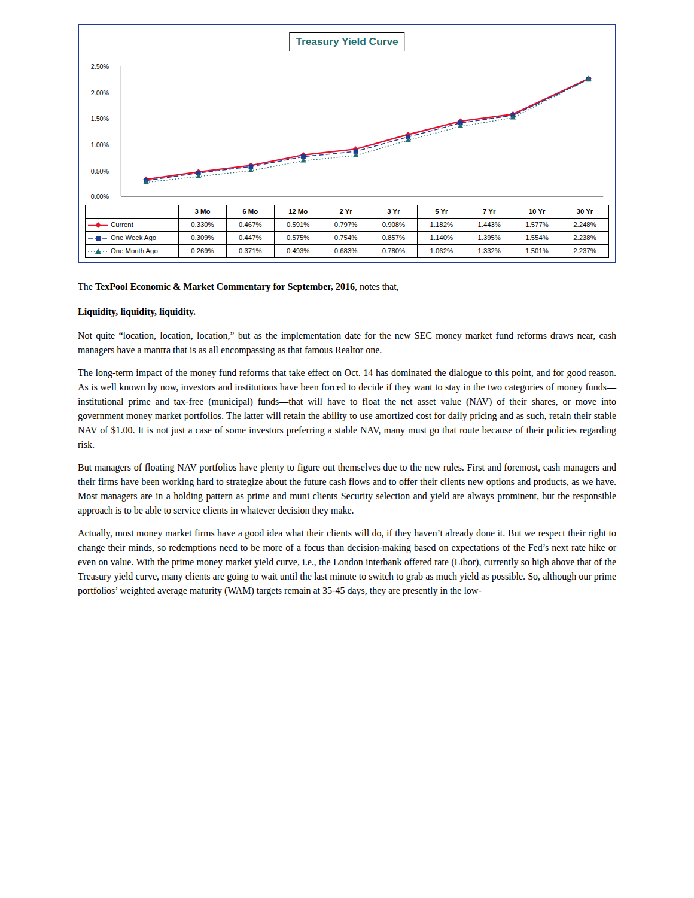Treasury Yield Curve
2.50% 2.00% 1.50% 1.00% 0.50% 0.00%
| | 3 Mo | 6 Mo | 12 Mo | 2 Yr | 3 Yr | 5 Yr | 7 Yr | 10 Yr | 30 Yr |
| --- | --- | --- | --- | --- | --- | --- | --- | --- | --- |
| Current | 0.330% | 0.467% | 0.591% | 0.797% | 0.908% | 1.182% | 1.443% | 1.577% | 2.248% |
| One Week Ago | 0.309% | 0.447% | 0.575% | 0.754% | 0.857% | 1.140% | 1.395% | 1.554% | 2.238% |
| One Month Ago | 0.269% | 0.371% | 0.493% | 0.683% | 0.780% | 1.062% | 1.332% | 1.501% | 2.237% |
The TexPool Economic & Market Commentary for September, 2016, notes that,
Liquidity, liquidity, liquidity.
Not quite “location, location, location,” but as the implementation date for the new SEC money market fund reforms draws near, cash managers have a mantra that is as all encompassing as that famous Realtor one.
The long-term impact of the money fund reforms that take effect on Oct. 14 has dominated the dialogue to this point, and for good reason. As is well known by now, investors and institutions have been forced to decide if they want to stay in the two categories of money funds—institutional prime and tax-free (municipal) funds—that will have to float the net asset value (NAV) of their shares, or move into government money market portfolios. The latter will retain the ability to use amortized cost for daily pricing and as such, retain their stable NAV of $1.00. It is not just a case of some investors preferring a stable NAV, many must go that route because of their policies regarding risk.
But managers of floating NAV portfolios have plenty to figure out themselves due to the new rules. First and foremost, cash managers and their firms have been working hard to strategize about the future cash flows and to offer their clients new options and products, as we have. Most managers are in a holding pattern as prime and muni clients Security selection and yield are always prominent, but the responsible approach is to be able to service clients in whatever decision they make.
Actually, most money market firms have a good idea what their clients will do, if they haven’t already done it. But we respect their right to change their minds, so redemptions need to be more of a focus than decision-making based on expectations of the Fed’s next rate hike or even on value. With the prime money market yield curve, i.e., the London interbank offered rate (Libor), currently so high above that of the Treasury yield curve, many clients are going to wait until the last minute to switch to grab as much yield as possible. So, although our prime portfolios’ weighted average maturity (WAM) targets remain at 35-45 days, they are presently in the low-